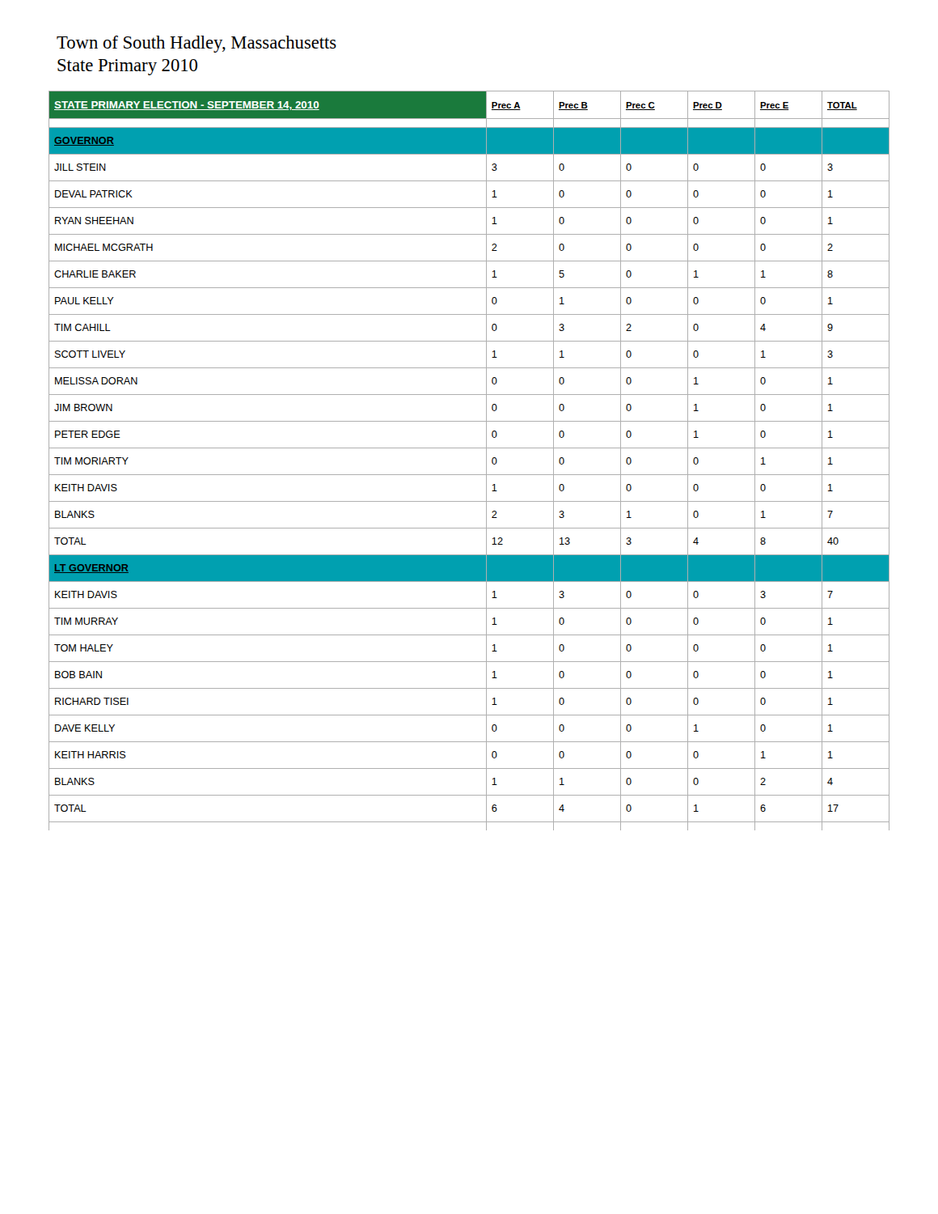Town of South Hadley, Massachusetts
State Primary 2010
| STATE PRIMARY ELECTION - SEPTEMBER 14, 2010 | Prec A | Prec B | Prec C | Prec D | Prec E | TOTAL |
| GOVERNOR | | | | | | |
| JILL STEIN | 3 | 0 | 0 | 0 | 0 | 3 |
| DEVAL PATRICK | 1 | 0 | 0 | 0 | 0 | 1 |
| RYAN SHEEHAN | 1 | 0 | 0 | 0 | 0 | 1 |
| MICHAEL MCGRATH | 2 | 0 | 0 | 0 | 0 | 2 |
| CHARLIE BAKER | 1 | 5 | 0 | 1 | 1 | 8 |
| PAUL KELLY | 0 | 1 | 0 | 0 | 0 | 1 |
| TIM CAHILL | 0 | 3 | 2 | 0 | 4 | 9 |
| SCOTT LIVELY | 1 | 1 | 0 | 0 | 1 | 3 |
| MELISSA DORAN | 0 | 0 | 0 | 1 | 0 | 1 |
| JIM BROWN | 0 | 0 | 0 | 1 | 0 | 1 |
| PETER EDGE | 0 | 0 | 0 | 1 | 0 | 1 |
| TIM MORIARTY | 0 | 0 | 0 | 0 | 1 | 1 |
| KEITH DAVIS | 1 | 0 | 0 | 0 | 0 | 1 |
| BLANKS | 2 | 3 | 1 | 0 | 1 | 7 |
| TOTAL | 12 | 13 | 3 | 4 | 8 | 40 |
| LT GOVERNOR | | | | | | |
| KEITH DAVIS | 1 | 3 | 0 | 0 | 3 | 7 |
| TIM MURRAY | 1 | 0 | 0 | 0 | 0 | 1 |
| TOM HALEY | 1 | 0 | 0 | 0 | 0 | 1 |
| BOB BAIN | 1 | 0 | 0 | 0 | 0 | 1 |
| RICHARD TISEI | 1 | 0 | 0 | 0 | 0 | 1 |
| DAVE KELLY | 0 | 0 | 0 | 1 | 0 | 1 |
| KEITH HARRIS | 0 | 0 | 0 | 0 | 1 | 1 |
| BLANKS | 1 | 1 | 0 | 0 | 2 | 4 |
| TOTAL | 6 | 4 | 0 | 1 | 6 | 17 |